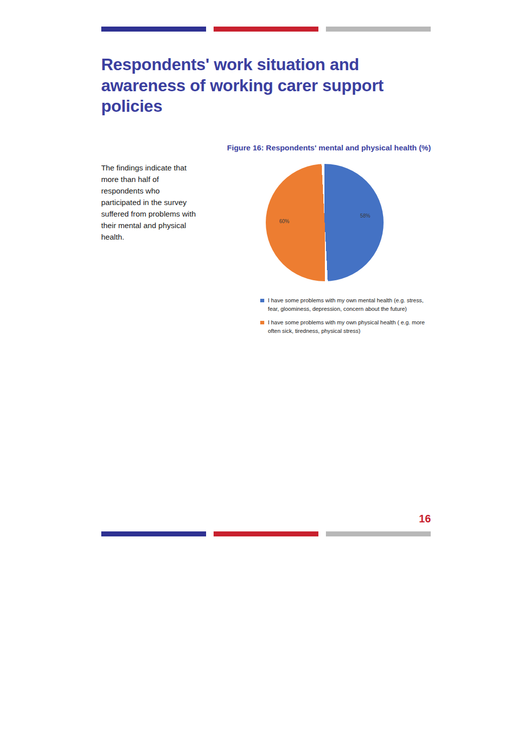Respondents' work situation and awareness of working carer support policies
The findings indicate that more than half of respondents who participated in the survey suffered from problems with their mental and physical health.
Figure 16: Respondents' mental and physical health (%)
58%
60%
I have some problems with my own mental health (e.g. stress, fear, gloominess, depression, concern about the future)
I have some problems with my own physical health ( e.g. more often sick, tiredness, physical stress)
16